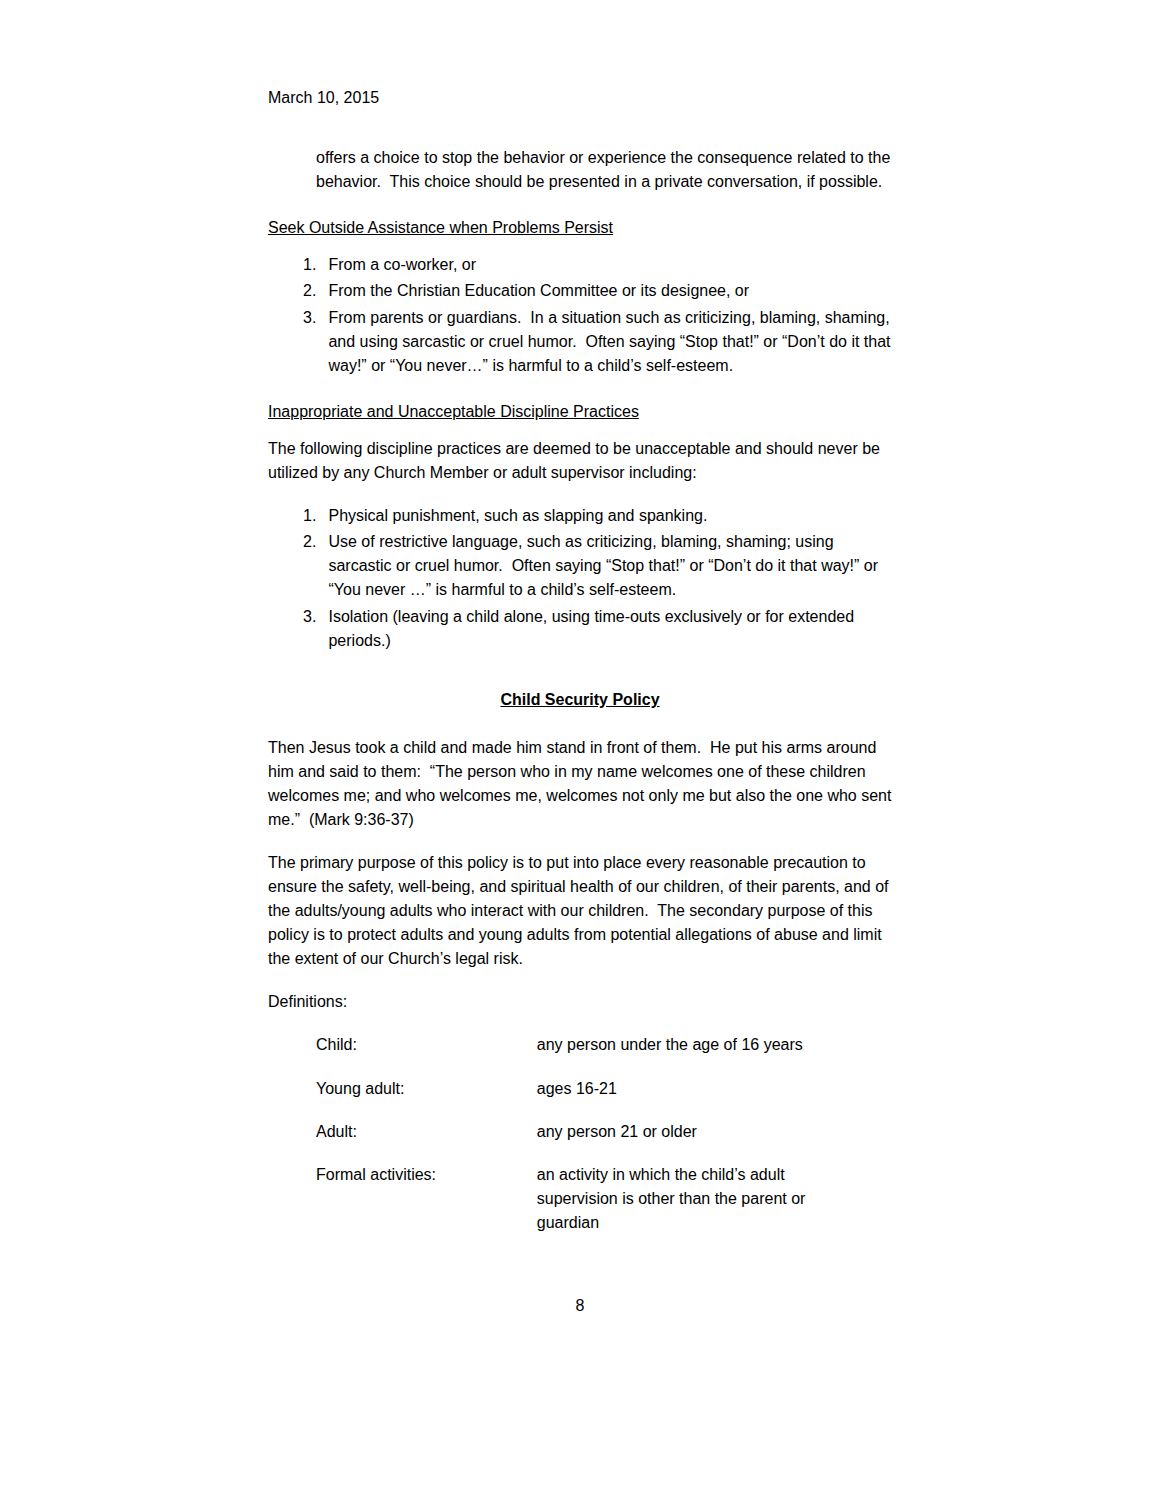March 10, 2015
offers a choice to stop the behavior or experience the consequence related to the behavior. This choice should be presented in a private conversation, if possible.
Seek Outside Assistance when Problems Persist
From a co-worker, or
From the Christian Education Committee or its designee, or
From parents or guardians. In a situation such as criticizing, blaming, shaming, and using sarcastic or cruel humor. Often saying “Stop that!” or “Don’t do it that way!” or “You never…” is harmful to a child’s self-esteem.
Inappropriate and Unacceptable Discipline Practices
The following discipline practices are deemed to be unacceptable and should never be utilized by any Church Member or adult supervisor including:
Physical punishment, such as slapping and spanking.
Use of restrictive language, such as criticizing, blaming, shaming; using sarcastic or cruel humor. Often saying “Stop that!” or “Don’t do it that way!” or “You never …” is harmful to a child’s self-esteem.
Isolation (leaving a child alone, using time-outs exclusively or for extended periods.)
Child Security Policy
Then Jesus took a child and made him stand in front of them. He put his arms around him and said to them: “The person who in my name welcomes one of these children welcomes me; and who welcomes me, welcomes not only me but also the one who sent me.” (Mark 9:36-37)
The primary purpose of this policy is to put into place every reasonable precaution to ensure the safety, well-being, and spiritual health of our children, of their parents, and of the adults/young adults who interact with our children. The secondary purpose of this policy is to protect adults and young adults from potential allegations of abuse and limit the extent of our Church’s legal risk.
Definitions:
| Child: | any person under the age of 16 years |
| Young adult: | ages 16-21 |
| Adult: | any person 21 or older |
| Formal activities: | an activity in which the child’s adult supervision is other than the parent or guardian |
8